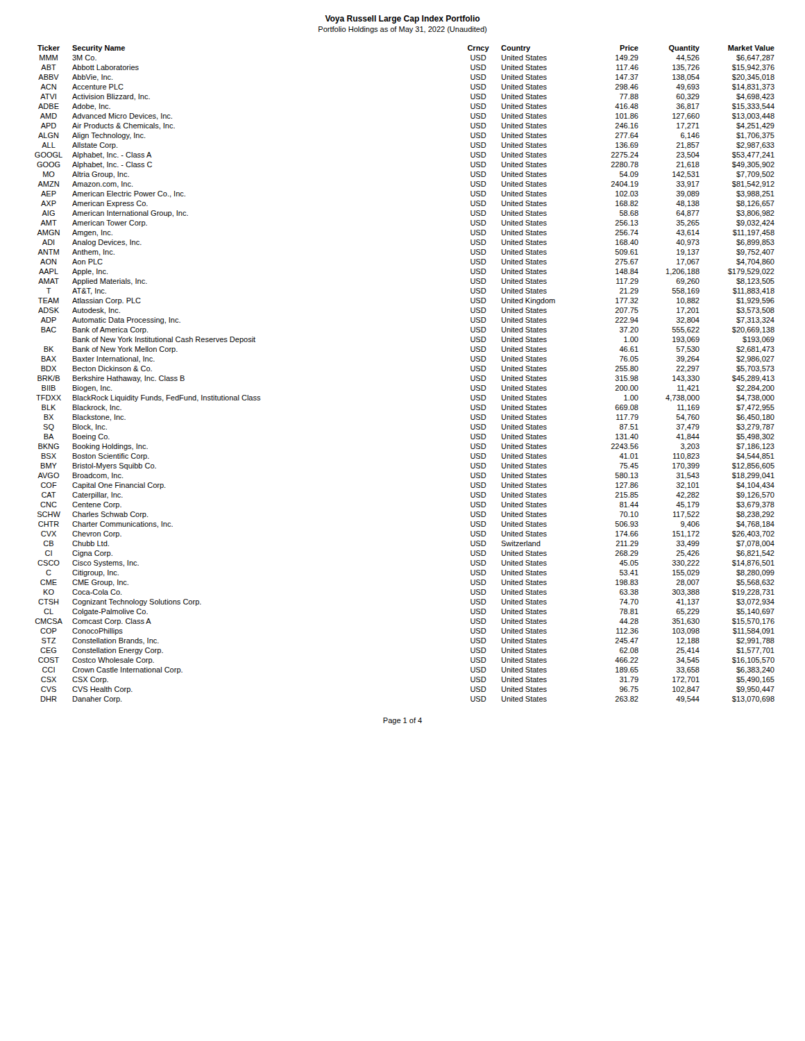Voya Russell Large Cap Index Portfolio
Portfolio Holdings as of May 31, 2022 (Unaudited)
| Ticker | Security Name | Crncy | Country | Price | Quantity | Market Value |
| --- | --- | --- | --- | --- | --- | --- |
| MMM | 3M Co. | USD | United States | 149.29 | 44,526 | $6,647,287 |
| ABT | Abbott Laboratories | USD | United States | 117.46 | 135,726 | $15,942,376 |
| ABBV | AbbVie, Inc. | USD | United States | 147.37 | 138,054 | $20,345,018 |
| ACN | Accenture PLC | USD | United States | 298.46 | 49,693 | $14,831,373 |
| ATVI | Activision Blizzard, Inc. | USD | United States | 77.88 | 60,329 | $4,698,423 |
| ADBE | Adobe, Inc. | USD | United States | 416.48 | 36,817 | $15,333,544 |
| AMD | Advanced Micro Devices, Inc. | USD | United States | 101.86 | 127,660 | $13,003,448 |
| APD | Air Products & Chemicals, Inc. | USD | United States | 246.16 | 17,271 | $4,251,429 |
| ALGN | Align Technology, Inc. | USD | United States | 277.64 | 6,146 | $1,706,375 |
| ALL | Allstate Corp. | USD | United States | 136.69 | 21,857 | $2,987,633 |
| GOOGL | Alphabet, Inc. - Class A | USD | United States | 2275.24 | 23,504 | $53,477,241 |
| GOOG | Alphabet, Inc. - Class C | USD | United States | 2280.78 | 21,618 | $49,305,902 |
| MO | Altria Group, Inc. | USD | United States | 54.09 | 142,531 | $7,709,502 |
| AMZN | Amazon.com, Inc. | USD | United States | 2404.19 | 33,917 | $81,542,912 |
| AEP | American Electric Power Co., Inc. | USD | United States | 102.03 | 39,089 | $3,988,251 |
| AXP | American Express Co. | USD | United States | 168.82 | 48,138 | $8,126,657 |
| AIG | American International Group, Inc. | USD | United States | 58.68 | 64,877 | $3,806,982 |
| AMT | American Tower Corp. | USD | United States | 256.13 | 35,265 | $9,032,424 |
| AMGN | Amgen, Inc. | USD | United States | 256.74 | 43,614 | $11,197,458 |
| ADI | Analog Devices, Inc. | USD | United States | 168.40 | 40,973 | $6,899,853 |
| ANTM | Anthem, Inc. | USD | United States | 509.61 | 19,137 | $9,752,407 |
| AON | Aon PLC | USD | United States | 275.67 | 17,067 | $4,704,860 |
| AAPL | Apple, Inc. | USD | United States | 148.84 | 1,206,188 | $179,529,022 |
| AMAT | Applied Materials, Inc. | USD | United States | 117.29 | 69,260 | $8,123,505 |
| T | AT&T, Inc. | USD | United States | 21.29 | 558,169 | $11,883,418 |
| TEAM | Atlassian Corp. PLC | USD | United Kingdom | 177.32 | 10,882 | $1,929,596 |
| ADSK | Autodesk, Inc. | USD | United States | 207.75 | 17,201 | $3,573,508 |
| ADP | Automatic Data Processing, Inc. | USD | United States | 222.94 | 32,804 | $7,313,324 |
| BAC | Bank of America Corp. | USD | United States | 37.20 | 555,622 | $20,669,138 |
| | Bank of New York Institutional Cash Reserves Deposit | USD | United States | 1.00 | 193,069 | $193,069 |
| BK | Bank of New York Mellon Corp. | USD | United States | 46.61 | 57,530 | $2,681,473 |
| BAX | Baxter International, Inc. | USD | United States | 76.05 | 39,264 | $2,986,027 |
| BDX | Becton Dickinson & Co. | USD | United States | 255.80 | 22,297 | $5,703,573 |
| BRK/B | Berkshire Hathaway, Inc. Class B | USD | United States | 315.98 | 143,330 | $45,289,413 |
| BIIB | Biogen, Inc. | USD | United States | 200.00 | 11,421 | $2,284,200 |
| TFDXX | BlackRock Liquidity Funds, FedFund, Institutional Class | USD | United States | 1.00 | 4,738,000 | $4,738,000 |
| BLK | Blackrock, Inc. | USD | United States | 669.08 | 11,169 | $7,472,955 |
| BX | Blackstone, Inc. | USD | United States | 117.79 | 54,760 | $6,450,180 |
| SQ | Block, Inc. | USD | United States | 87.51 | 37,479 | $3,279,787 |
| BA | Boeing Co. | USD | United States | 131.40 | 41,844 | $5,498,302 |
| BKNG | Booking Holdings, Inc. | USD | United States | 2243.56 | 3,203 | $7,186,123 |
| BSX | Boston Scientific Corp. | USD | United States | 41.01 | 110,823 | $4,544,851 |
| BMY | Bristol-Myers Squibb Co. | USD | United States | 75.45 | 170,399 | $12,856,605 |
| AVGO | Broadcom, Inc. | USD | United States | 580.13 | 31,543 | $18,299,041 |
| COF | Capital One Financial Corp. | USD | United States | 127.86 | 32,101 | $4,104,434 |
| CAT | Caterpillar, Inc. | USD | United States | 215.85 | 42,282 | $9,126,570 |
| CNC | Centene Corp. | USD | United States | 81.44 | 45,179 | $3,679,378 |
| SCHW | Charles Schwab Corp. | USD | United States | 70.10 | 117,522 | $8,238,292 |
| CHTR | Charter Communications, Inc. | USD | United States | 506.93 | 9,406 | $4,768,184 |
| CVX | Chevron Corp. | USD | United States | 174.66 | 151,172 | $26,403,702 |
| CB | Chubb Ltd. | USD | Switzerland | 211.29 | 33,499 | $7,078,004 |
| CI | Cigna Corp. | USD | United States | 268.29 | 25,426 | $6,821,542 |
| CSCO | Cisco Systems, Inc. | USD | United States | 45.05 | 330,222 | $14,876,501 |
| C | Citigroup, Inc. | USD | United States | 53.41 | 155,029 | $8,280,099 |
| CME | CME Group, Inc. | USD | United States | 198.83 | 28,007 | $5,568,632 |
| KO | Coca-Cola Co. | USD | United States | 63.38 | 303,388 | $19,228,731 |
| CTSH | Cognizant Technology Solutions Corp. | USD | United States | 74.70 | 41,137 | $3,072,934 |
| CL | Colgate-Palmolive Co. | USD | United States | 78.81 | 65,229 | $5,140,697 |
| CMCSA | Comcast Corp. Class A | USD | United States | 44.28 | 351,630 | $15,570,176 |
| COP | ConocoPhillips | USD | United States | 112.36 | 103,098 | $11,584,091 |
| STZ | Constellation Brands, Inc. | USD | United States | 245.47 | 12,188 | $2,991,788 |
| CEG | Constellation Energy Corp. | USD | United States | 62.08 | 25,414 | $1,577,701 |
| COST | Costco Wholesale Corp. | USD | United States | 466.22 | 34,545 | $16,105,570 |
| CCI | Crown Castle International Corp. | USD | United States | 189.65 | 33,658 | $6,383,240 |
| CSX | CSX Corp. | USD | United States | 31.79 | 172,701 | $5,490,165 |
| CVS | CVS Health Corp. | USD | United States | 96.75 | 102,847 | $9,950,447 |
| DHR | Danaher Corp. | USD | United States | 263.82 | 49,544 | $13,070,698 |
Page 1 of 4